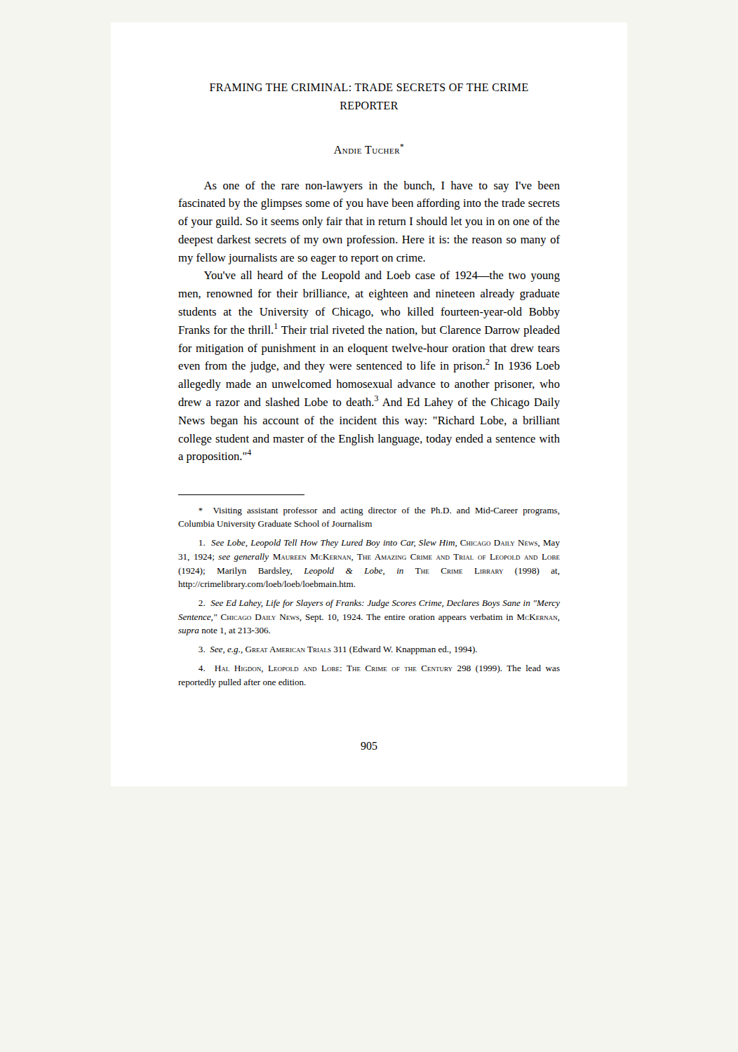Framing the Criminal: Trade Secrets of the Crime
Reporter
Andie Tucher*
As one of the rare non-lawyers in the bunch, I have to say I've been fascinated by the glimpses some of you have been affording into the trade secrets of your guild. So it seems only fair that in return I should let you in on one of the deepest darkest secrets of my own profession. Here it is: the reason so many of my fellow journalists are so eager to report on crime.
You've all heard of the Leopold and Loeb case of 1924—the two young men, renowned for their brilliance, at eighteen and nineteen already graduate students at the University of Chicago, who killed fourteen-year-old Bobby Franks for the thrill.1 Their trial riveted the nation, but Clarence Darrow pleaded for mitigation of punishment in an eloquent twelve-hour oration that drew tears even from the judge, and they were sentenced to life in prison.2 In 1936 Loeb allegedly made an unwelcomed homosexual advance to another prisoner, who drew a razor and slashed Lobe to death.3 And Ed Lahey of the Chicago Daily News began his account of the incident this way: "Richard Lobe, a brilliant college student and master of the English language, today ended a sentence with a proposition."4
* Visiting assistant professor and acting director of the Ph.D. and Mid-Career programs, Columbia University Graduate School of Journalism
1. See Lobe, Leopold Tell How They Lured Boy into Car, Slew Him, Chicago Daily News, May 31, 1924; see generally Maureen McKernan, The Amazing Crime and Trial of Leopold and Lobe (1924); Marilyn Bardsley, Leopold & Lobe, in The Crime Library (1998) at, http://crimelibrary.com/loeb/loeb/loebmain.htm.
2. See Ed Lahey, Life for Slayers of Franks: Judge Scores Crime, Declares Boys Sane in "Mercy Sentence," Chicago Daily News, Sept. 10, 1924. The entire oration appears verbatim in McKernan, supra note 1, at 213-306.
3. See, e.g., Great American Trials 311 (Edward W. Knappman ed., 1994).
4. Hal Higdon, Leopold and Lobe: The Crime of the Century 298 (1999). The lead was reportedly pulled after one edition.
905